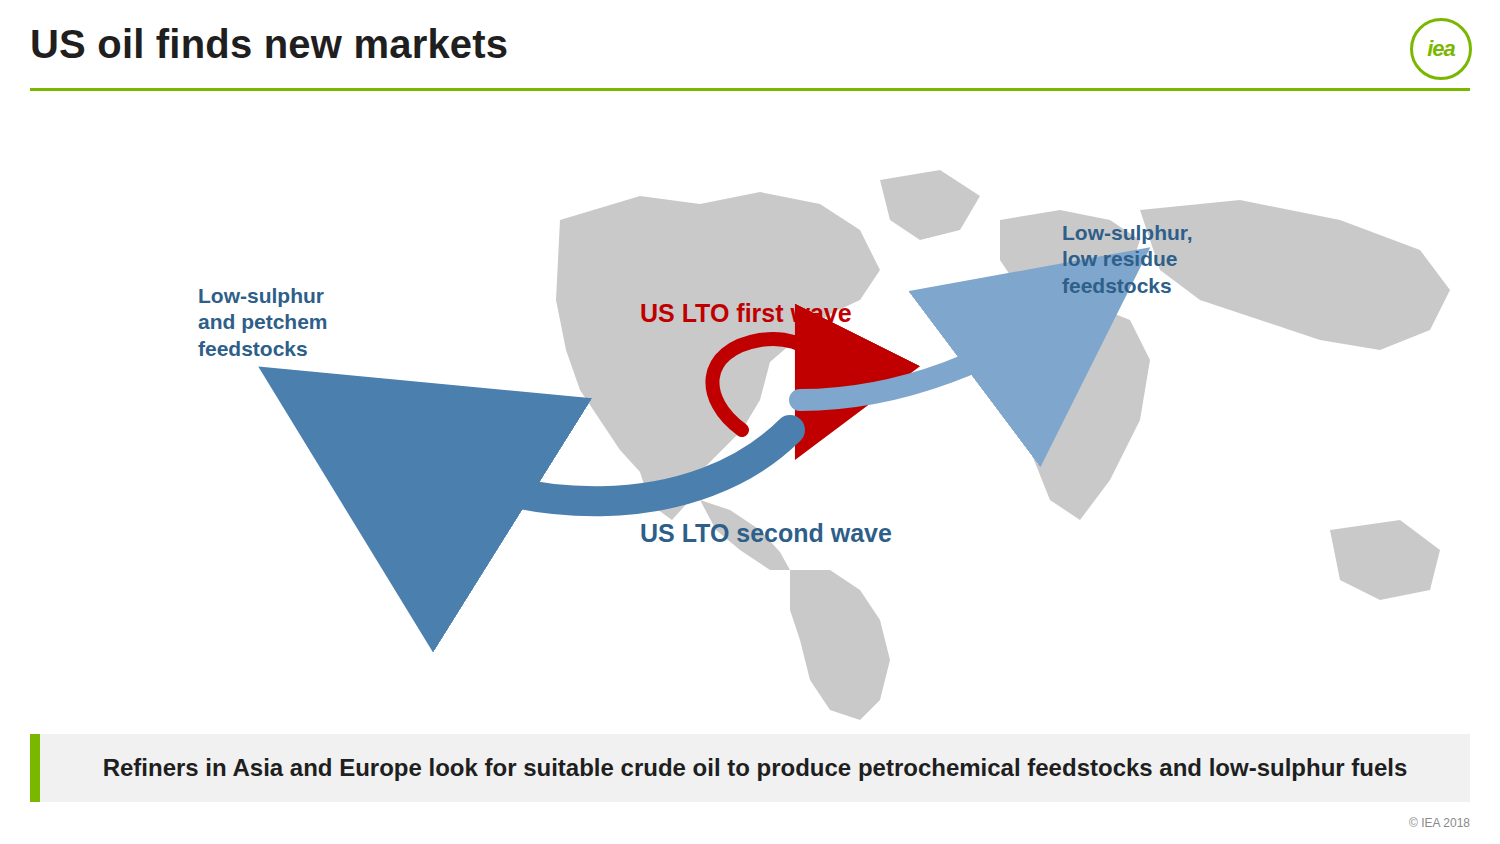US oil finds new markets
iea
Low-sulphur
and petchem
feedstocks
Low-sulphur,
low residue
feedstocks
US LTO first wave
US LTO second wave
Refiners in Asia and Europe look for suitable crude oil to produce petrochemical feedstocks and low-sulphur fuels
© IEA 2018